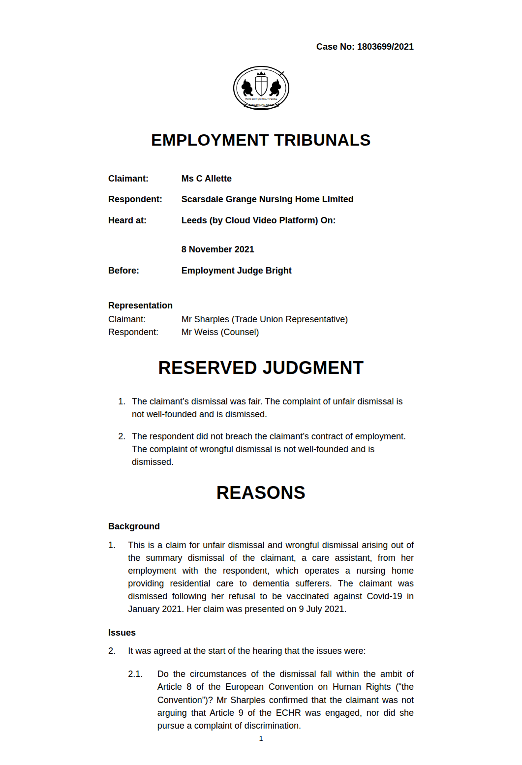Case No: 1803699/2021
DIEU ET MON DROIT HONI SOIT QUI MAL Y PENSE
EMPLOYMENT TRIBUNALS
| Claimant: | Ms C Allette |
| Respondent: | Scarsdale Grange Nursing Home Limited |
| Heard at: | Leeds (by Cloud Video Platform) On: 8 November 2021 |
| Before: | Employment Judge Bright |
Representation
| Claimant: | Mr Sharples (Trade Union Representative) |
| Respondent: | Mr Weiss (Counsel) |
RESERVED JUDGMENT
The claimant’s dismissal was fair. The complaint of unfair dismissal is not well-founded and is dismissed.
The respondent did not breach the claimant’s contract of employment. The complaint of wrongful dismissal is not well-founded and is dismissed.
REASONS
Background
1.
This is a claim for unfair dismissal and wrongful dismissal arising out of the summary dismissal of the claimant, a care assistant, from her employment with the respondent, which operates a nursing home providing residential care to dementia sufferers. The claimant was dismissed following her refusal to be vaccinated against Covid-19 in January 2021. Her claim was presented on 9 July 2021.
Issues
2.
It was agreed at the start of the hearing that the issues were:
2.1.
Do the circumstances of the dismissal fall within the ambit of Article 8 of the European Convention on Human Rights (“the Convention”)? Mr Sharples confirmed that the claimant was not arguing that Article 9 of the ECHR was engaged, nor did she pursue a complaint of discrimination.
1